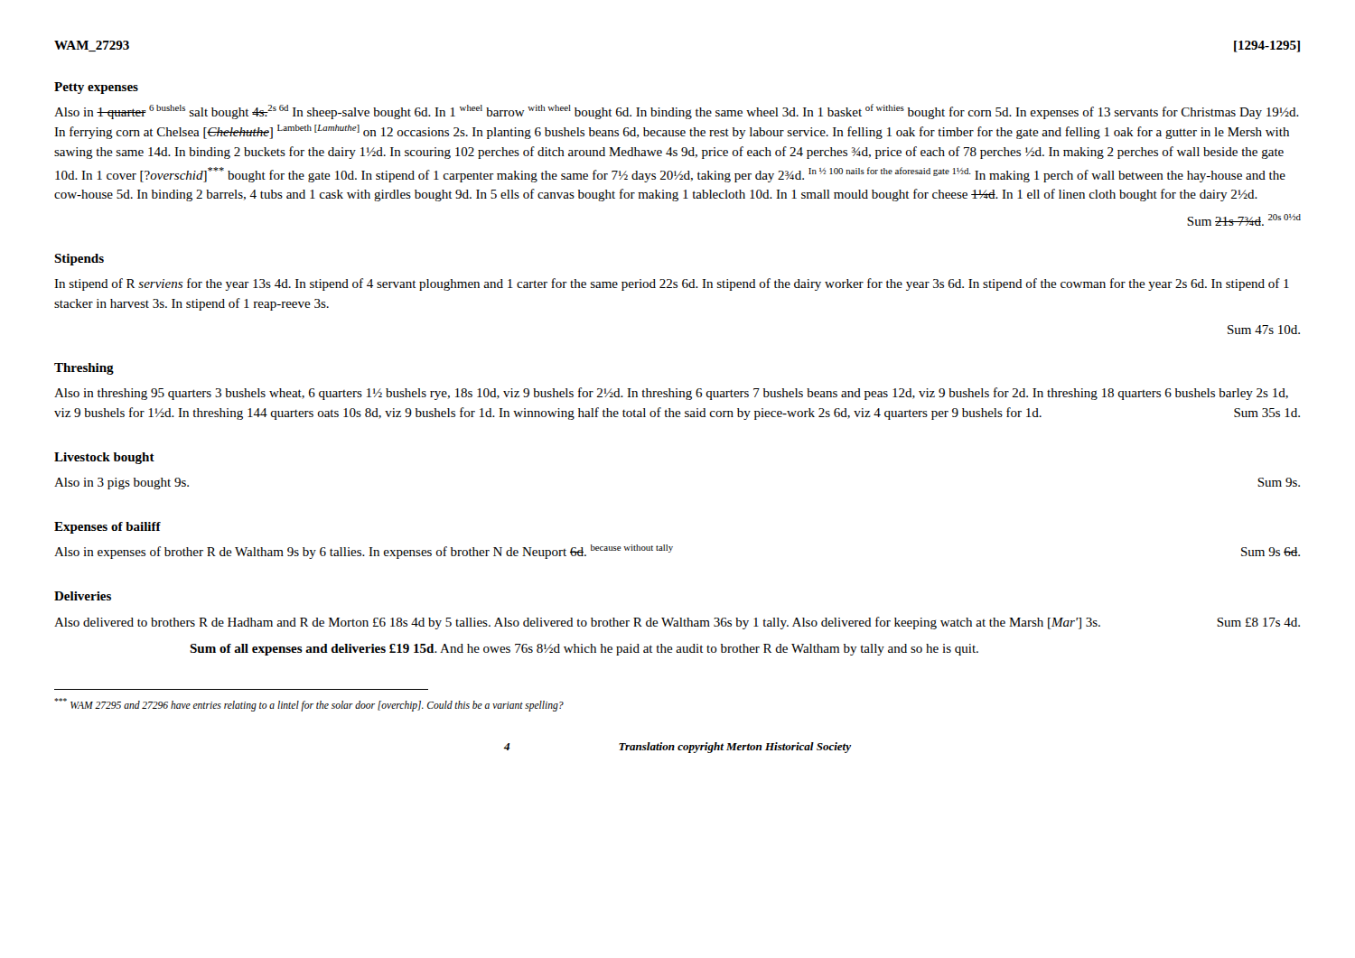WAM_27293 [1294-1295]
Petty expenses
Also in 1 quarter 6 bushels salt bought 4s.2s 6d In sheep-salve bought 6d. In 1 wheel barrow with wheel bought 6d. In binding the same wheel 3d. In 1 basket of withies bought for corn 5d. In expenses of 13 servants for Christmas Day 19½d. In ferrying corn at Chelsea [Chelehuthe] Lambeth [Lamhuthe] on 12 occasions 2s. In planting 6 bushels beans 6d, because the rest by labour service. In felling 1 oak for timber for the gate and felling 1 oak for a gutter in le Mersh with sawing the same 14d. In binding 2 buckets for the dairy 1½d. In scouring 102 perches of ditch around Medhawe 4s 9d, price of each of 24 perches ¾d, price of each of 78 perches ½d. In making 2 perches of wall beside the gate 10d. In 1 cover [?overschid]*** bought for the gate 10d. In stipend of 1 carpenter making the same for 7½ days 20½d, taking per day 2¾d. In ½ 100 nails for the aforesaid gate 1½d. In making 1 perch of wall between the hay-house and the cow-house 5d. In binding 2 barrels, 4 tubs and 1 cask with girdles bought 9d. In 5 ells of canvas bought for making 1 tablecloth 10d. In 1 small mould bought for cheese 1¼d. In 1 ell of linen cloth bought for the dairy 2½d.
Sum 21s 7¾d. 20s 0½d
Stipends
In stipend of R serviens for the year 13s 4d. In stipend of 4 servant ploughmen and 1 carter for the same period 22s 6d. In stipend of the dairy worker for the year 3s 6d. In stipend of the cowman for the year 2s 6d. In stipend of 1 stacker in harvest 3s. In stipend of 1 reap-reeve 3s.
Sum 47s 10d.
Threshing
Also in threshing 95 quarters 3 bushels wheat, 6 quarters 1½ bushels rye, 18s 10d, viz 9 bushels for 2½d. In threshing 6 quarters 7 bushels beans and peas 12d, viz 9 bushels for 2d. In threshing 18 quarters 6 bushels barley 2s 1d, viz 9 bushels for 1½d. In threshing 144 quarters oats 10s 8d, viz 9 bushels for 1d. In winnowing half the total of the said corn by piece-work 2s 6d, viz 4 quarters per 9 bushels for 1d.Sum 35s 1d.
Livestock bought
Also in 3 pigs bought 9s.Sum 9s.
Expenses of bailiff
Also in expenses of brother R de Waltham 9s by 6 tallies. In expenses of brother N de Neuport 6d. because without tallySum 9s 6d.
Deliveries
Also delivered to brothers R de Hadham and R de Morton £6 18s 4d by 5 tallies. Also delivered to brother R de Waltham 36s by 1 tally. Also delivered for keeping watch at the Marsh [Mar'] 3s.Sum £8 17s 4d.
Sum of all expenses and deliveries £19 15d. And he owes 76s 8½d which he paid at the audit to brother R de Waltham by tally and so he is quit.
*** WAM 27295 and 27296 have entries relating to a lintel for the solar door [overchip]. Could this be a variant spelling?
4 Translation copyright Merton Historical Society